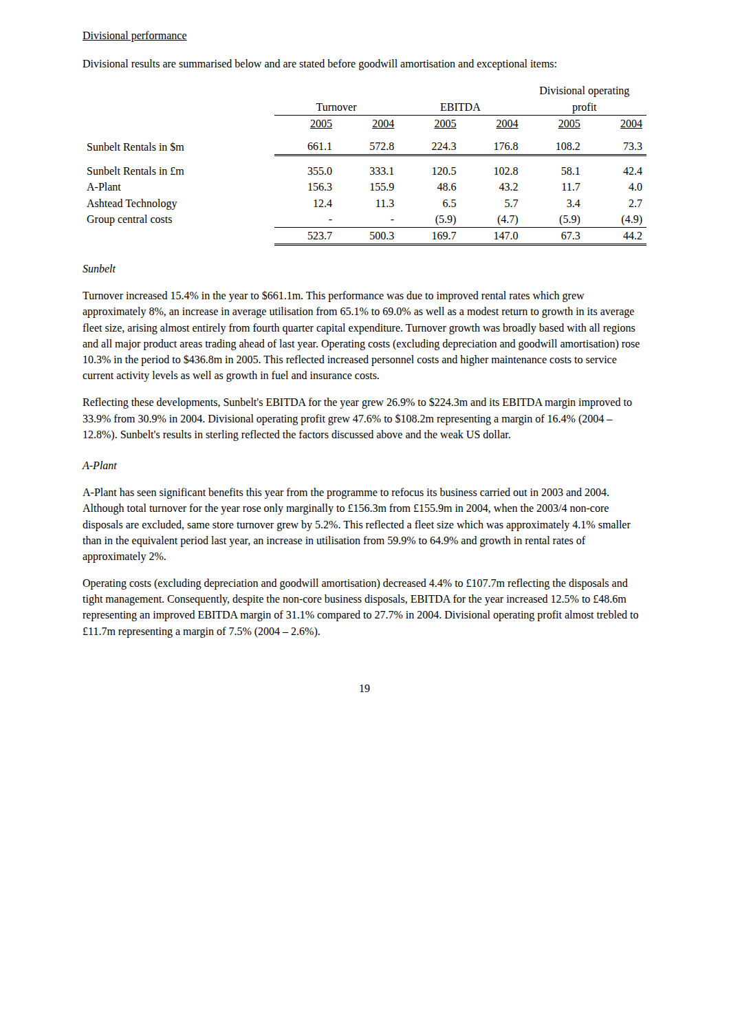Divisional performance
Divisional results are summarised below and are stated before goodwill amortisation and exceptional items:
| | | | Divisional operating |
| | Turnover | EBITDA | profit |
| | 2005 | 2004 | 2005 | 2004 | 2005 | 2004 |
| Sunbelt Rentals in $m | 661.1 | 572.8 | 224.3 | 176.8 | 108.2 | 73.3 |
| Sunbelt Rentals in £m | 355.0 | 333.1 | 120.5 | 102.8 | 58.1 | 42.4 |
| A-Plant | 156.3 | 155.9 | 48.6 | 43.2 | 11.7 | 4.0 |
| Ashtead Technology | 12.4 | 11.3 | 6.5 | 5.7 | 3.4 | 2.7 |
| Group central costs | - | - | (5.9) | (4.7) | (5.9) | (4.9) |
| | 523.7 | 500.3 | 169.7 | 147.0 | 67.3 | 44.2 |
Sunbelt
Turnover increased 15.4% in the year to $661.1m. This performance was due to improved rental rates which grew approximately 8%, an increase in average utilisation from 65.1% to 69.0% as well as a modest return to growth in its average fleet size, arising almost entirely from fourth quarter capital expenditure. Turnover growth was broadly based with all regions and all major product areas trading ahead of last year. Operating costs (excluding depreciation and goodwill amortisation) rose 10.3% in the period to $436.8m in 2005. This reflected increased personnel costs and higher maintenance costs to service current activity levels as well as growth in fuel and insurance costs.
Reflecting these developments, Sunbelt's EBITDA for the year grew 26.9% to $224.3m and its EBITDA margin improved to 33.9% from 30.9% in 2004. Divisional operating profit grew 47.6% to $108.2m representing a margin of 16.4% (2004 – 12.8%). Sunbelt's results in sterling reflected the factors discussed above and the weak US dollar.
A-Plant
A-Plant has seen significant benefits this year from the programme to refocus its business carried out in 2003 and 2004. Although total turnover for the year rose only marginally to £156.3m from £155.9m in 2004, when the 2003/4 non-core disposals are excluded, same store turnover grew by 5.2%. This reflected a fleet size which was approximately 4.1% smaller than in the equivalent period last year, an increase in utilisation from 59.9% to 64.9% and growth in rental rates of approximately 2%.
Operating costs (excluding depreciation and goodwill amortisation) decreased 4.4% to £107.7m reflecting the disposals and tight management. Consequently, despite the non-core business disposals, EBITDA for the year increased 12.5% to £48.6m representing an improved EBITDA margin of 31.1% compared to 27.7% in 2004. Divisional operating profit almost trebled to £11.7m representing a margin of 7.5% (2004 – 2.6%).
19